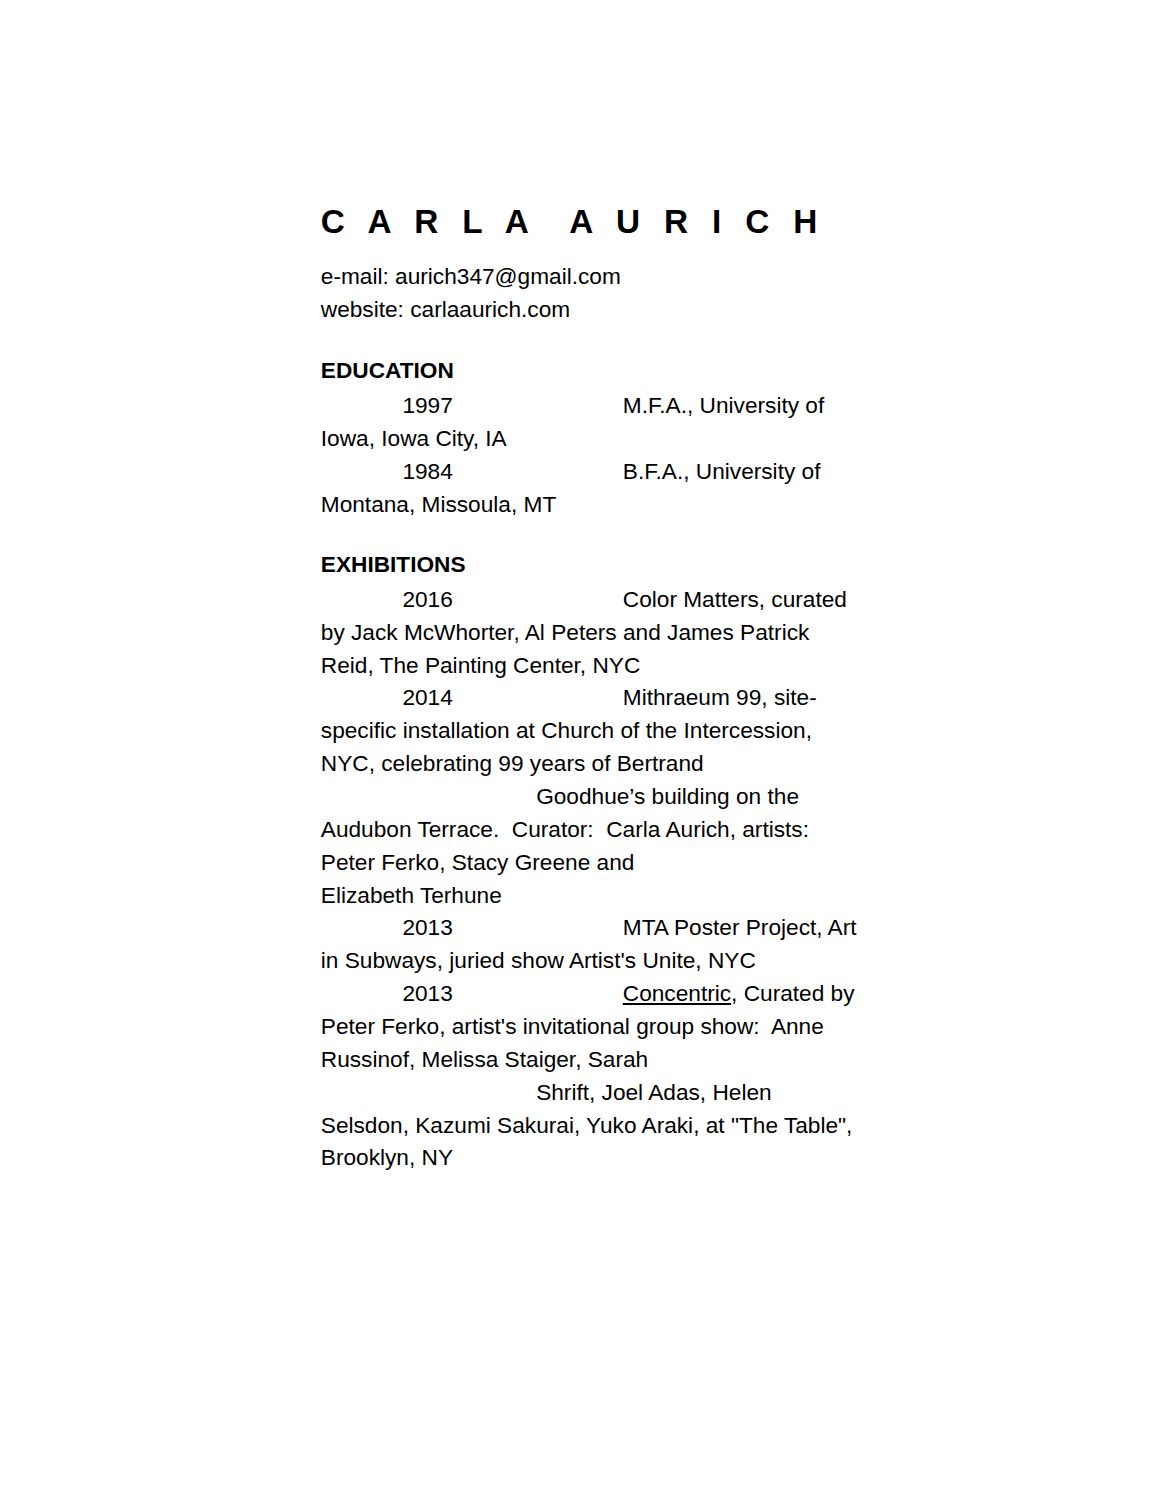C A R L A A U R I C H
e-mail: aurich347@gmail.com
website: carlaaurich.com
EDUCATION
1997 M.F.A., University of Iowa, Iowa City, IA
1984 B.F.A., University of Montana, Missoula, MT
EXHIBITIONS
2016 Color Matters, curated by Jack McWhorter, Al Peters and James Patrick Reid, The Painting Center, NYC
2014 Mithraeum 99, site-specific installation at Church of the Intercession, NYC, celebrating 99 years of Bertrand Goodhue’s building on the Audubon Terrace. Curator: Carla Aurich, artists: Peter Ferko, Stacy Greene and Elizabeth Terhune
2013 MTA Poster Project, Art in Subways, juried show Artist's Unite, NYC
2013 Concentric, Curated by Peter Ferko, artist's invitational group show: Anne Russinof, Melissa Staiger, Sarah Shrift, Joel Adas, Helen Selsdon, Kazumi Sakurai, Yuko Araki, at "The Table", Brooklyn, NY